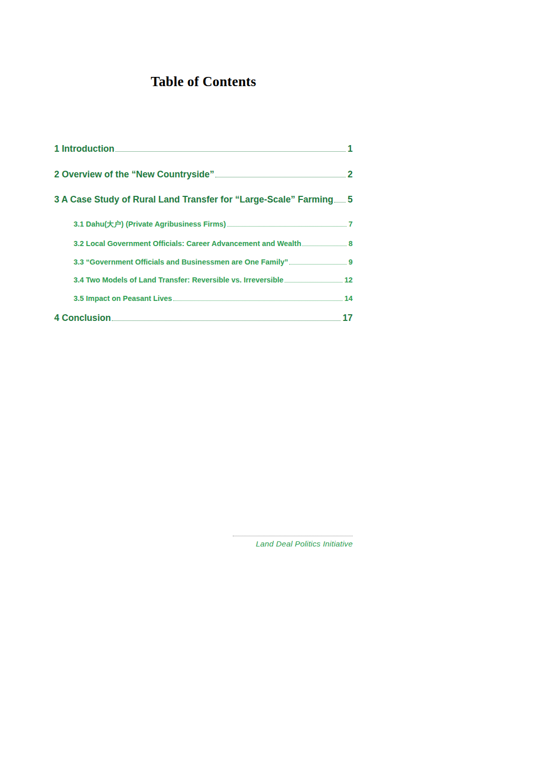Table of Contents
1 Introduction 1
2 Overview of the “New Countryside” 2
3 A Case Study of Rural Land Transfer for “Large-Scale” Farming 5
3.1 Dahu(大户) (Private Agribusiness Firms) 7
3.2 Local Government Officials: Career Advancement and Wealth 8
3.3 “Government Officials and Businessmen are One Family” 9
3.4 Two Models of Land Transfer: Reversible vs. Irreversible 12
3.5 Impact on Peasant Lives 14
4 Conclusion 17
Land Deal Politics Initiative